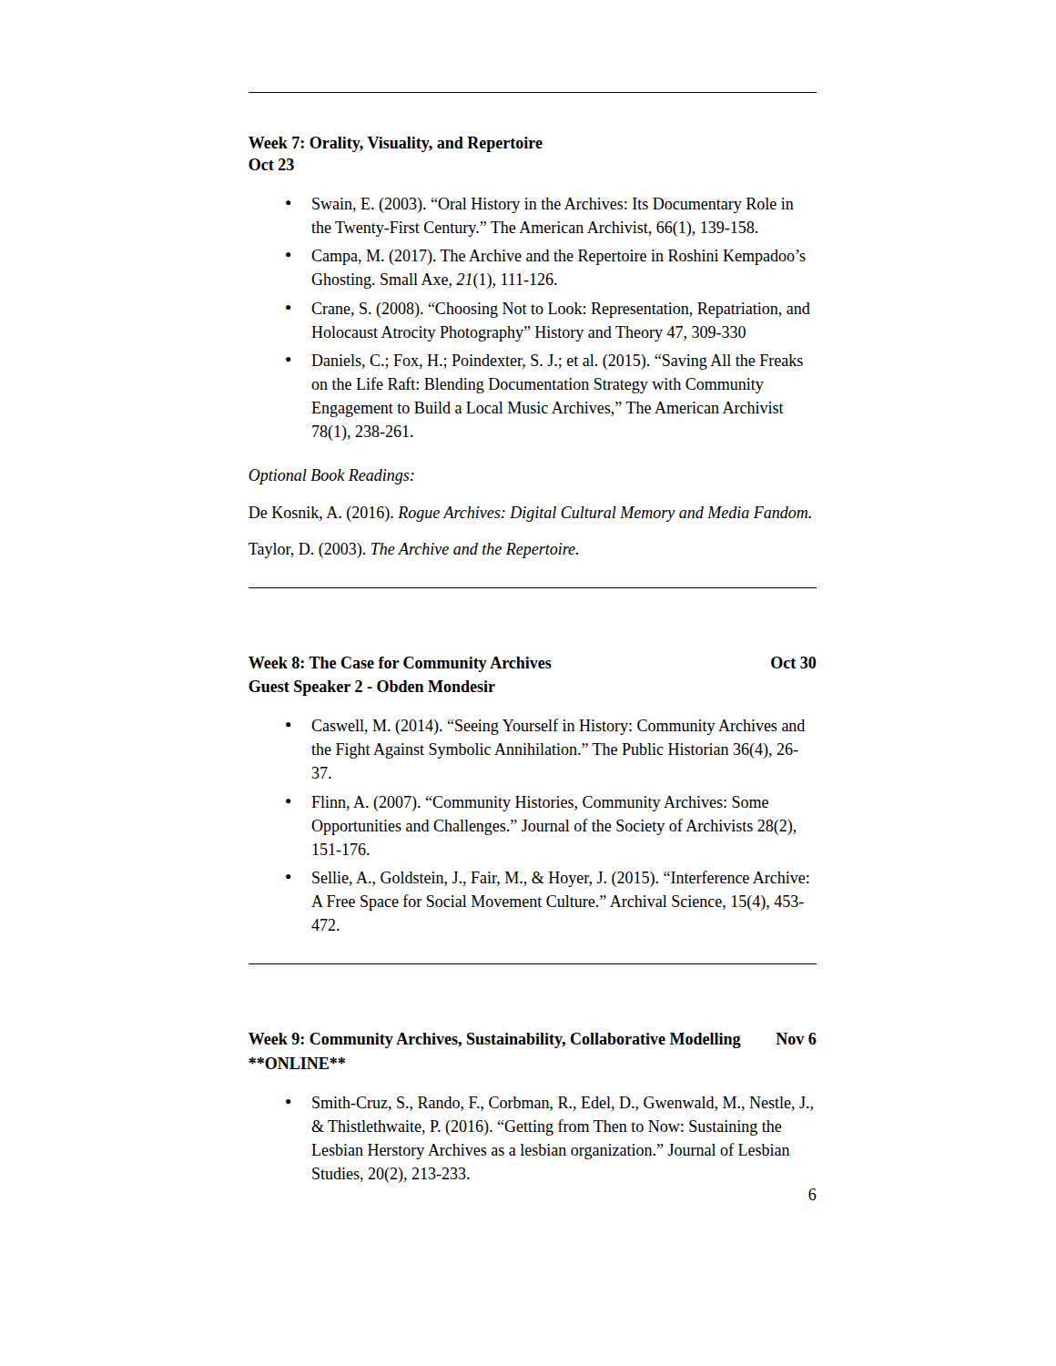Week 7: Orality, Visuality, and Repertoire
Oct 23
Swain, E. (2003). “Oral History in the Archives: Its Documentary Role in the Twenty-First Century.” The American Archivist, 66(1), 139-158.
Campa, M. (2017). The Archive and the Repertoire in Roshini Kempadoo’s Ghosting. Small Axe, 21(1), 111-126.
Crane, S. (2008). “Choosing Not to Look: Representation, Repatriation, and Holocaust Atrocity Photography” History and Theory 47, 309-330
Daniels, C.; Fox, H.; Poindexter, S. J.; et al. (2015). “Saving All the Freaks on the Life Raft: Blending Documentation Strategy with Community Engagement to Build a Local Music Archives,” The American Archivist 78(1), 238-261.
Optional Book Readings:
De Kosnik, A. (2016). Rogue Archives: Digital Cultural Memory and Media Fandom.
Taylor, D. (2003). The Archive and the Repertoire.
Week 8: The Case for Community Archives Oct 30
Guest Speaker 2 - Obden Mondesir
Caswell, M. (2014). “Seeing Yourself in History: Community Archives and the Fight Against Symbolic Annihilation.” The Public Historian 36(4), 26-37.
Flinn, A. (2007). “Community Histories, Community Archives: Some Opportunities and Challenges.” Journal of the Society of Archivists 28(2), 151-176.
Sellie, A., Goldstein, J., Fair, M., & Hoyer, J. (2015). “Interference Archive: A Free Space for Social Movement Culture.” Archival Science, 15(4), 453-472.
Week 9: Community Archives, Sustainability, Collaborative Modelling Nov 6
**ONLINE**
Smith-Cruz, S., Rando, F., Corbman, R., Edel, D., Gwenwald, M., Nestle, J., & Thistlethwaite, P. (2016). “Getting from Then to Now: Sustaining the Lesbian Herstory Archives as a lesbian organization.” Journal of Lesbian Studies, 20(2), 213-233.
6